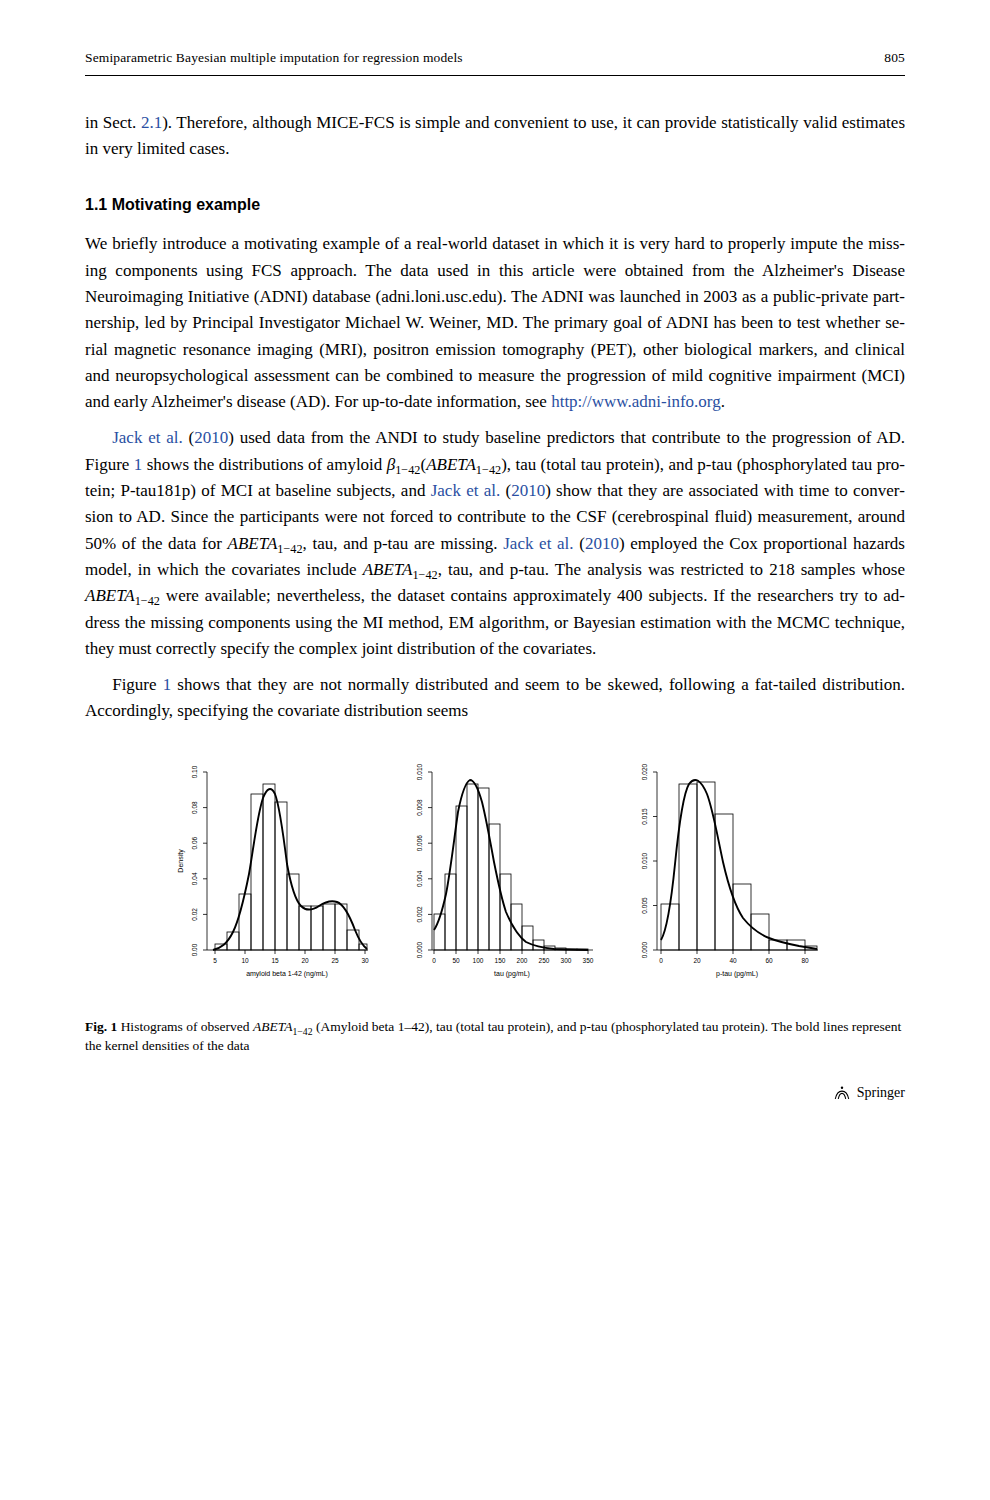Semiparametric Bayesian multiple imputation for regression models 805
in Sect. 2.1). Therefore, although MICE-FCS is simple and convenient to use, it can provide statistically valid estimates in very limited cases.
1.1 Motivating example
We briefly introduce a motivating example of a real-world dataset in which it is very hard to properly impute the missing components using FCS approach. The data used in this article were obtained from the Alzheimer's Disease Neuroimaging Initiative (ADNI) database (adni.loni.usc.edu). The ADNI was launched in 2003 as a public-private partnership, led by Principal Investigator Michael W. Weiner, MD. The primary goal of ADNI has been to test whether serial magnetic resonance imaging (MRI), positron emission tomography (PET), other biological markers, and clinical and neuropsychological assessment can be combined to measure the progression of mild cognitive impairment (MCI) and early Alzheimer's disease (AD). For up-to-date information, see http://www.adni-info.org.
Jack et al. (2010) used data from the ANDI to study baseline predictors that contribute to the progression of AD. Figure 1 shows the distributions of amyloid β1−42(ABETA1−42), tau (total tau protein), and p-tau (phosphorylated tau protein; P-tau181p) of MCI at baseline subjects, and Jack et al. (2010) show that they are associated with time to conversion to AD. Since the participants were not forced to contribute to the CSF (cerebrospinal fluid) measurement, around 50% of the data for ABETA1−42, tau, and p-tau are missing. Jack et al. (2010) employed the Cox proportional hazards model, in which the covariates include ABETA1−42, tau, and p-tau. The analysis was restricted to 218 samples whose ABETA1−42 were available; nevertheless, the dataset contains approximately 400 subjects. If the researchers try to address the missing components using the MI method, EM algorithm, or Bayesian estimation with the MCMC technique, they must correctly specify the complex joint distribution of the covariates.
Figure 1 shows that they are not normally distributed and seem to be skewed, following a fat-tailed distribution. Accordingly, specifying the covariate distribution seems
0.00 0.02 0.04 0.06 0.08 0.10 Density 5 10 15 20 25 30 amyloid beta 1-42 (ng/mL)
0.000 0.002 0.004 0.006 0.008 0.010 0 50 100 150 200 250 300 350 tau (pg/mL)
0.000 0.005 0.010 0.015 0.020 0 20 40 60 80 p-tau (pg/mL)
Fig. 1 Histograms of observed ABETA1−42 (Amyloid beta 1–42), tau (total tau protein), and p-tau (phosphorylated tau protein). The bold lines represent the kernel densities of the data
Springer